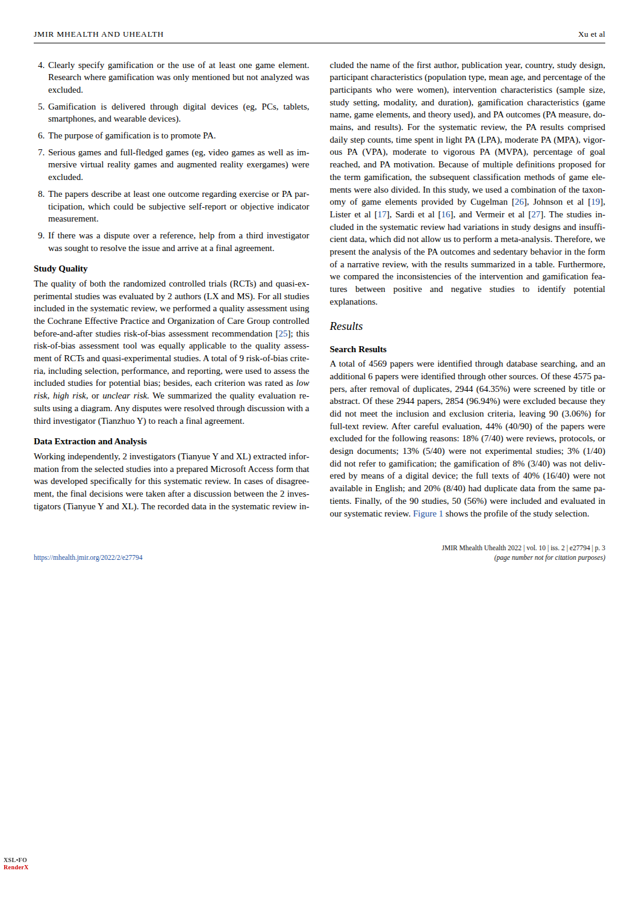JMIR mHealth and uHealth Xu et al
Clearly specify gamification or the use of at least one game element. Research where gamification was only mentioned but not analyzed was excluded.
Gamification is delivered through digital devices (eg, PCs, tablets, smartphones, and wearable devices).
The purpose of gamification is to promote PA.
Serious games and full-fledged games (eg, video games as well as immersive virtual reality games and augmented reality exergames) were excluded.
The papers describe at least one outcome regarding exercise or PA participation, which could be subjective self-report or objective indicator measurement.
If there was a dispute over a reference, help from a third investigator was sought to resolve the issue and arrive at a final agreement.
Study Quality
The quality of both the randomized controlled trials (RCTs) and quasi-experimental studies was evaluated by 2 authors (LX and MS). For all studies included in the systematic review, we performed a quality assessment using the Cochrane Effective Practice and Organization of Care Group controlled before-and-after studies risk-of-bias assessment recommendation [25]; this risk-of-bias assessment tool was equally applicable to the quality assessment of RCTs and quasi-experimental studies. A total of 9 risk-of-bias criteria, including selection, performance, and reporting, were used to assess the included studies for potential bias; besides, each criterion was rated as low risk, high risk, or unclear risk. We summarized the quality evaluation results using a diagram. Any disputes were resolved through discussion with a third investigator (Tianzhuo Y) to reach a final agreement.
Data Extraction and Analysis
Working independently, 2 investigators (Tianyue Y and XL) extracted information from the selected studies into a prepared Microsoft Access form that was developed specifically for this systematic review. In cases of disagreement, the final decisions were taken after a discussion between the 2 investigators (Tianyue Y and XL). The recorded data in the systematic review included the name of the first author, publication year, country, study design, participant characteristics (population type, mean age, and percentage of the participants who were women), intervention characteristics (sample size, study setting, modality, and duration), gamification characteristics (game name, game elements, and theory used), and PA outcomes (PA measure, domains, and results). For the systematic review, the PA results comprised daily step counts, time spent in light PA (LPA), moderate PA (MPA), vigorous PA (VPA), moderate to vigorous PA (MVPA), percentage of goal reached, and PA motivation. Because of multiple definitions proposed for the term gamification, the subsequent classification methods of game elements were also divided. In this study, we used a combination of the taxonomy of game elements provided by Cugelman [26], Johnson et al [19], Lister et al [17], Sardi et al [16], and Vermeir et al [27]. The studies included in the systematic review had variations in study designs and insufficient data, which did not allow us to perform a meta-analysis. Therefore, we present the analysis of the PA outcomes and sedentary behavior in the form of a narrative review, with the results summarized in a table. Furthermore, we compared the inconsistencies of the intervention and gamification features between positive and negative studies to identify potential explanations.
Results
Search Results
A total of 4569 papers were identified through database searching, and an additional 6 papers were identified through other sources. Of these 4575 papers, after removal of duplicates, 2944 (64.35%) were screened by title or abstract. Of these 2944 papers, 2854 (96.94%) were excluded because they did not meet the inclusion and exclusion criteria, leaving 90 (3.06%) for full-text review. After careful evaluation, 44% (40/90) of the papers were excluded for the following reasons: 18% (7/40) were reviews, protocols, or design documents; 13% (5/40) were not experimental studies; 3% (1/40) did not refer to gamification; the gamification of 8% (3/40) was not delivered by means of a digital device; the full texts of 40% (16/40) were not available in English; and 20% (8/40) had duplicate data from the same patients. Finally, of the 90 studies, 50 (56%) were included and evaluated in our systematic review. Figure 1 shows the profile of the study selection.
https://mhealth.jmir.org/2022/2/e27794
JMIR Mhealth Uhealth 2022 | vol. 10 | iss. 2 | e27794 | p. 3
(page number not for citation purposes)
XSL•FO
RenderX